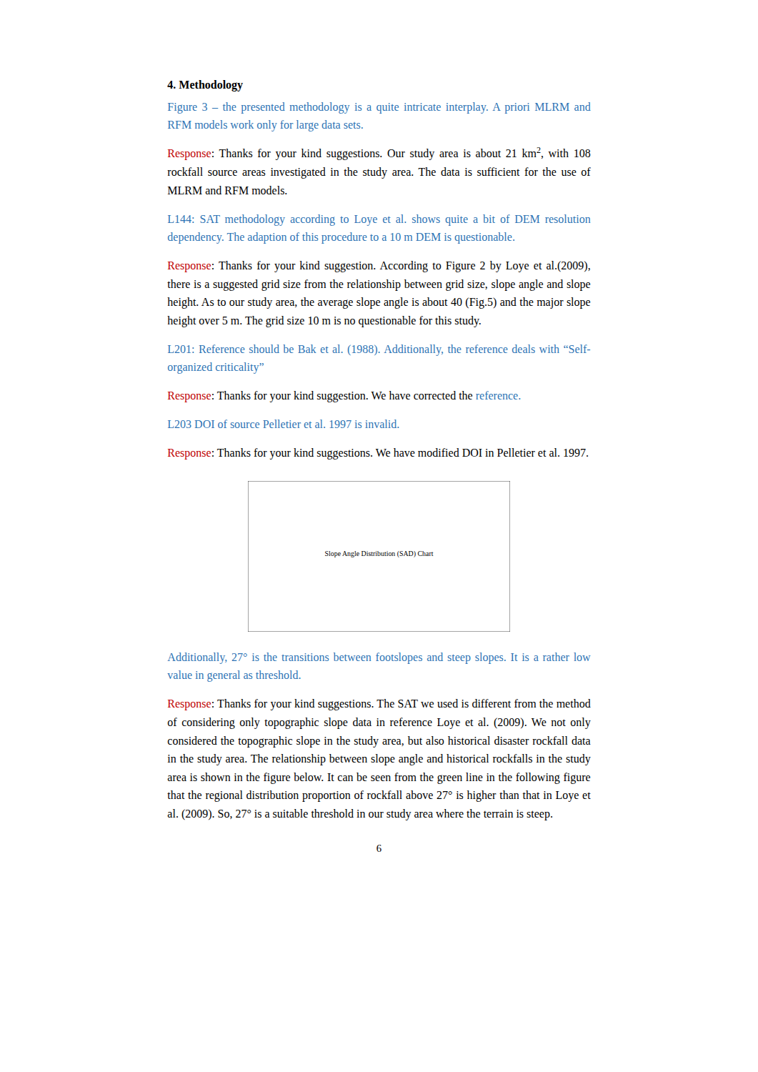4. Methodology
Figure 3 – the presented methodology is a quite intricate interplay. A priori MLRM and RFM models work only for large data sets.
Response: Thanks for your kind suggestions. Our study area is about 21 km2, with 108 rockfall source areas investigated in the study area. The data is sufficient for the use of MLRM and RFM models.
L144: SAT methodology according to Loye et al. shows quite a bit of DEM resolution dependency. The adaption of this procedure to a 10 m DEM is questionable.
Response: Thanks for your kind suggestion. According to Figure 2 by Loye et al.(2009), there is a suggested grid size from the relationship between grid size, slope angle and slope height. As to our study area, the average slope angle is about 40 (Fig.5) and the major slope height over 5 m. The grid size 10 m is no questionable for this study.
L201: Reference should be Bak et al. (1988). Additionally, the reference deals with “Self-organized criticality”
Response: Thanks for your kind suggestion. We have corrected the reference.
L203 DOI of source Pelletier et al. 1997 is invalid.
Response: Thanks for your kind suggestions. We have modified DOI in Pelletier et al. 1997.
Additionally, 27° is the transitions between footslopes and steep slopes. It is a rather low value in general as threshold.
Response: Thanks for your kind suggestions. The SAT we used is different from the method of considering only topographic slope data in reference Loye et al. (2009). We not only considered the topographic slope in the study area, but also historical disaster rockfall data in the study area. The relationship between slope angle and historical rockfalls in the study area is shown in the figure below. It can be seen from the green line in the following figure that the regional distribution proportion of rockfall above 27° is higher than that in Loye et al. (2009). So, 27° is a suitable threshold in our study area where the terrain is steep.
6